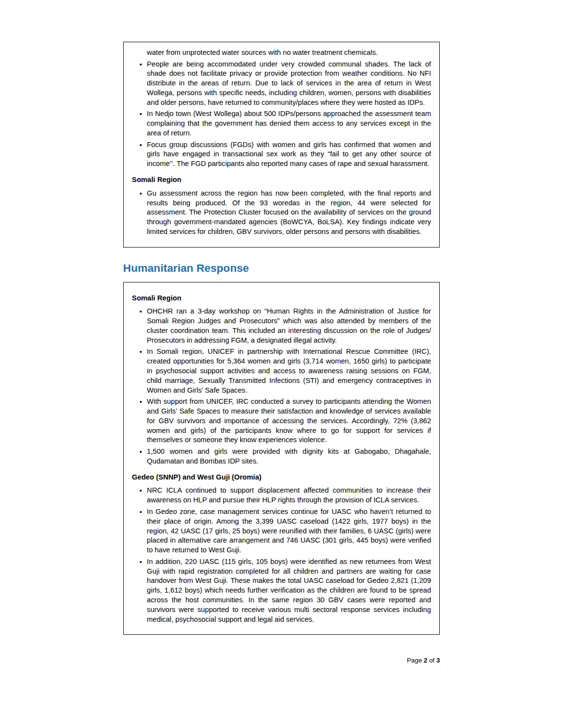water from unprotected water sources with no water treatment chemicals.
People are being accommodated under very crowded communal shades. The lack of shade does not facilitate privacy or provide protection from weather conditions. No NFI distribute in the areas of return. Due to lack of services in the area of return in West Wollega, persons with specific needs, including children, women, persons with disabilities and older persons, have returned to community/places where they were hosted as IDPs.
In Nedjo town (West Wollega) about 500 IDPs/persons approached the assessment team complaining that the government has denied them access to any services except in the area of return.
Focus group discussions (FGDs) with women and girls has confirmed that women and girls have engaged in transactional sex work as they “fail to get any other source of income’’. The FGD participants also reported many cases of rape and sexual harassment.
Somali Region
Gu assessment across the region has now been completed, with the final reports and results being produced. Of the 93 woredas in the region, 44 were selected for assessment. The Protection Cluster focused on the availability of services on the ground through government-mandated agencies (BoWCYA, BoLSA). Key findings indicate very limited services for children, GBV survivors, older persons and persons with disabilities.
Humanitarian Response
Somali Region
OHCHR ran a 3-day workshop on “Human Rights in the Administration of Justice for Somali Region Judges and Prosecutors” which was also attended by members of the cluster coordination team. This included an interesting discussion on the role of Judges/ Prosecutors in addressing FGM, a designated illegal activity.
In Somali region, UNICEF in partnership with International Rescue Committee (IRC), created opportunities for 5,364 women and girls (3,714 women, 1650 girls) to participate in psychosocial support activities and access to awareness raising sessions on FGM, child marriage, Sexually Transmitted Infections (STI) and emergency contraceptives in Women and Girls’ Safe Spaces.
With support from UNICEF, IRC conducted a survey to participants attending the Women and Girls’ Safe Spaces to measure their satisfaction and knowledge of services available for GBV survivors and importance of accessing the services. Accordingly, 72% (3,862 women and girls) of the participants know where to go for support for services if themselves or someone they know experiences violence.
1,500 women and girls were provided with dignity kits at Gabogabo, Dhagahale, Qudamatan and Bombas IDP sites.
Gedeo (SNNP) and West Guji (Oromia)
NRC ICLA continued to support displacement affected communities to increase their awareness on HLP and pursue their HLP rights through the provision of ICLA services.
In Gedeo zone, case management services continue for UASC who haven’t returned to their place of origin. Among the 3,399 UASC caseload (1422 girls, 1977 boys) in the region, 42 UASC (17 girls, 25 boys) were reunified with their families, 6 UASC (girls) were placed in alternative care arrangement and 746 UASC (301 girls, 445 boys) were verified to have returned to West Guji.
In addition, 220 UASC (115 girls, 105 boys) were identified as new returnees from West Guji with rapid registration completed for all children and partners are waiting for case handover from West Guji. These makes the total UASC caseload for Gedeo 2,821 (1,209 girls, 1,612 boys) which needs further verification as the children are found to be spread across the host communities. In the same region 30 GBV cases were reported and survivors were supported to receive various multi sectoral response services including medical, psychosocial support and legal aid services.
Page 2 of 3